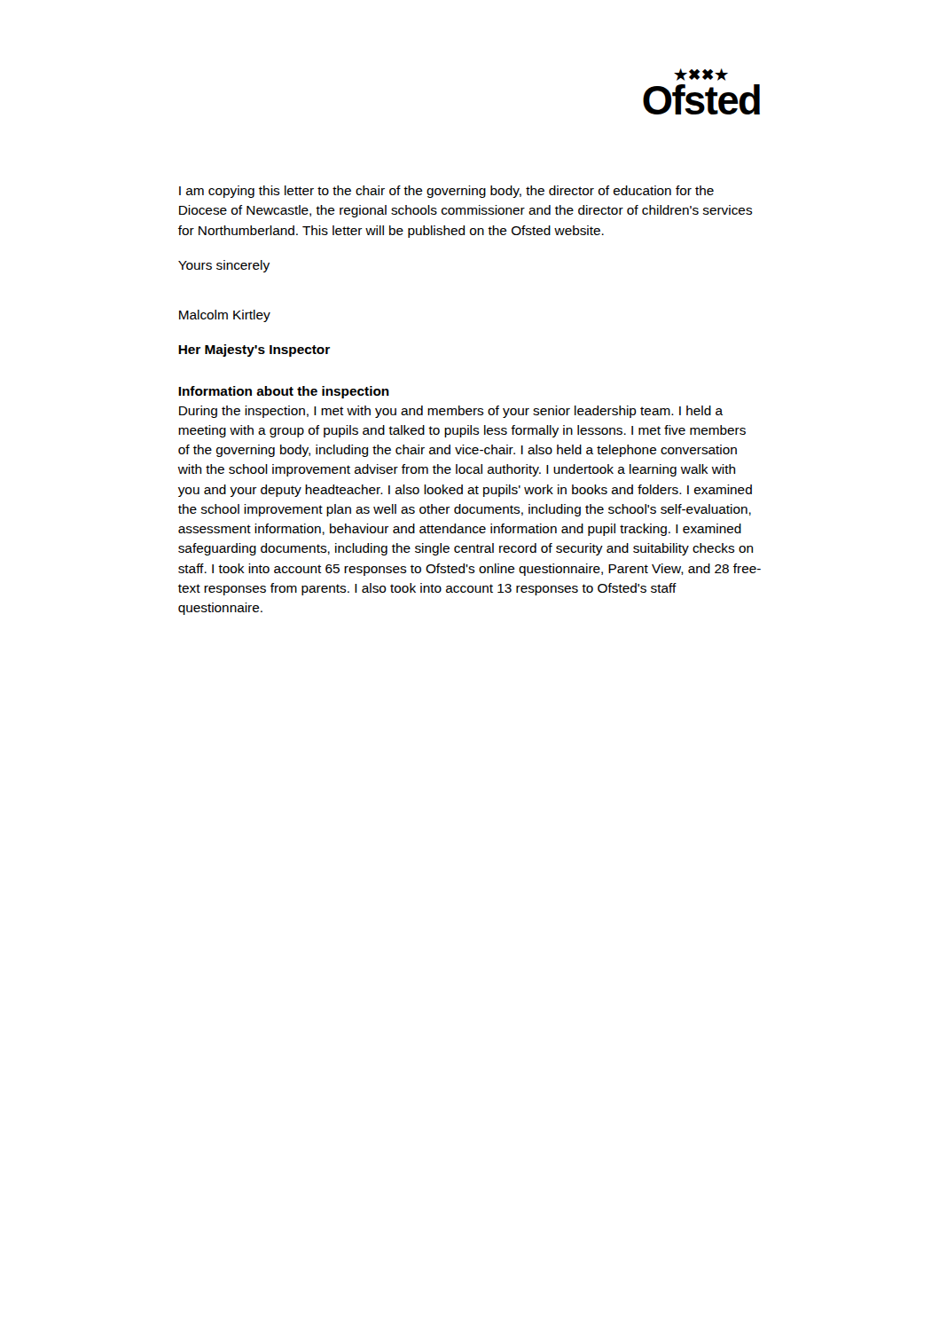★✖✖★
Ofsted
I am copying this letter to the chair of the governing body, the director of education for the Diocese of Newcastle, the regional schools commissioner and the director of children's services for Northumberland. This letter will be published on the Ofsted website.
Yours sincerely
Malcolm Kirtley
Her Majesty's Inspector
Information about the inspection
During the inspection, I met with you and members of your senior leadership team. I held a meeting with a group of pupils and talked to pupils less formally in lessons. I met five members of the governing body, including the chair and vice-chair. I also held a telephone conversation with the school improvement adviser from the local authority. I undertook a learning walk with you and your deputy headteacher. I also looked at pupils' work in books and folders. I examined the school improvement plan as well as other documents, including the school's self-evaluation, assessment information, behaviour and attendance information and pupil tracking. I examined safeguarding documents, including the single central record of security and suitability checks on staff. I took into account 65 responses to Ofsted's online questionnaire, Parent View, and 28 free-text responses from parents. I also took into account 13 responses to Ofsted's staff questionnaire.